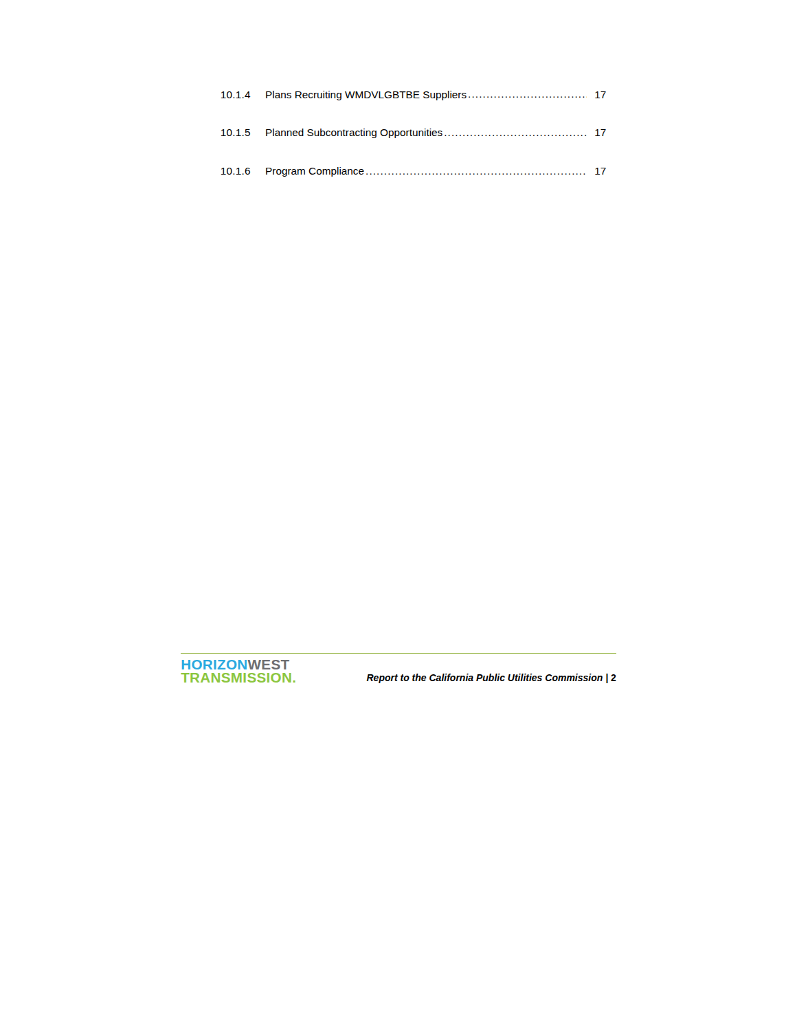10.1.4 Plans Recruiting WMDVLGBTBE Suppliers 17
10.1.5 Planned Subcontracting Opportunities 17
10.1.6 Program Compliance 17
HORIZON WEST
TRANSMISSION.
Report to the California Public Utilities Commission | 2